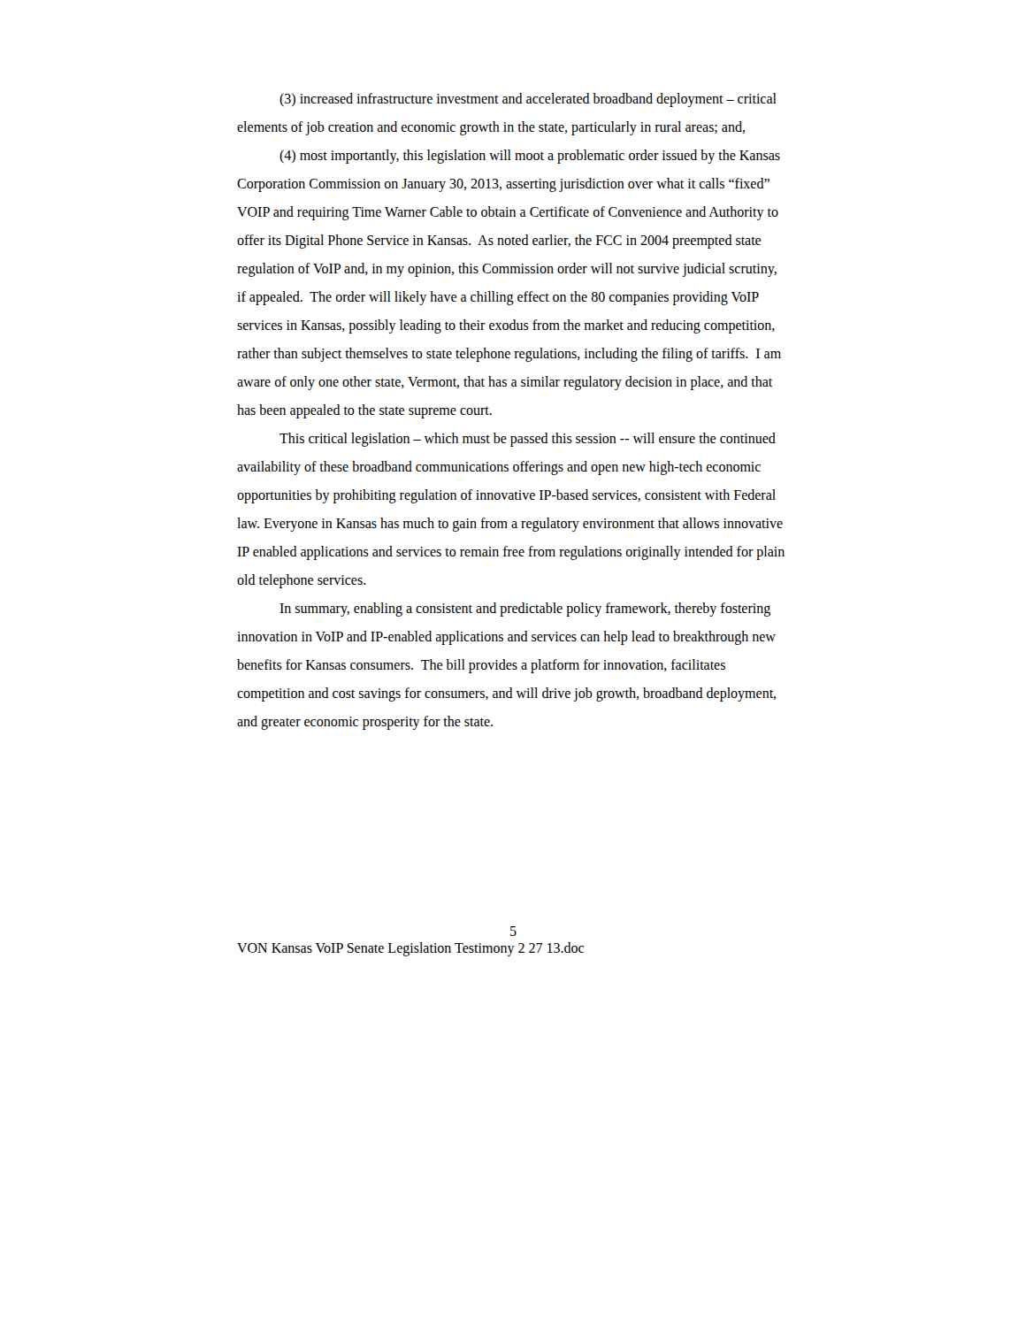(3) increased infrastructure investment and accelerated broadband deployment – critical elements of job creation and economic growth in the state, particularly in rural areas; and,
(4) most importantly, this legislation will moot a problematic order issued by the Kansas Corporation Commission on January 30, 2013, asserting jurisdiction over what it calls “fixed” VOIP and requiring Time Warner Cable to obtain a Certificate of Convenience and Authority to offer its Digital Phone Service in Kansas. As noted earlier, the FCC in 2004 preempted state regulation of VoIP and, in my opinion, this Commission order will not survive judicial scrutiny, if appealed. The order will likely have a chilling effect on the 80 companies providing VoIP services in Kansas, possibly leading to their exodus from the market and reducing competition, rather than subject themselves to state telephone regulations, including the filing of tariffs. I am aware of only one other state, Vermont, that has a similar regulatory decision in place, and that has been appealed to the state supreme court.
This critical legislation – which must be passed this session -- will ensure the continued availability of these broadband communications offerings and open new high-tech economic opportunities by prohibiting regulation of innovative IP-based services, consistent with Federal law. Everyone in Kansas has much to gain from a regulatory environment that allows innovative IP enabled applications and services to remain free from regulations originally intended for plain old telephone services.
In summary, enabling a consistent and predictable policy framework, thereby fostering innovation in VoIP and IP-enabled applications and services can help lead to breakthrough new benefits for Kansas consumers. The bill provides a platform for innovation, facilitates competition and cost savings for consumers, and will drive job growth, broadband deployment, and greater economic prosperity for the state.
5
VON Kansas VoIP Senate Legislation Testimony 2 27 13.doc